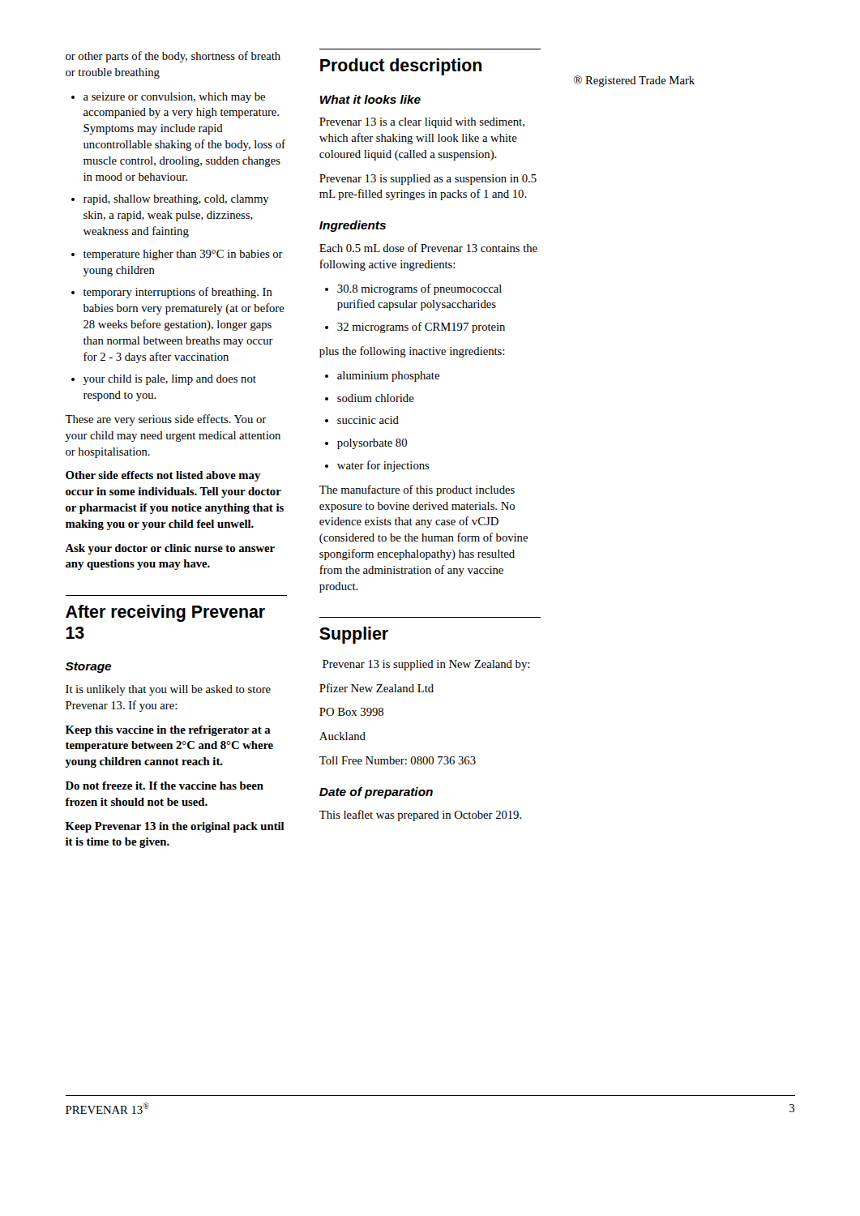or other parts of the body, shortness of breath or trouble breathing
a seizure or convulsion, which may be accompanied by a very high temperature. Symptoms may include rapid uncontrollable shaking of the body, loss of muscle control, drooling, sudden changes in mood or behaviour.
rapid, shallow breathing, cold, clammy skin, a rapid, weak pulse, dizziness, weakness and fainting
temperature higher than 39°C in babies or young children
temporary interruptions of breathing. In babies born very prematurely (at or before 28 weeks before gestation), longer gaps than normal between breaths may occur for 2 - 3 days after vaccination
your child is pale, limp and does not respond to you.
These are very serious side effects. You or your child may need urgent medical attention or hospitalisation.
Other side effects not listed above may occur in some individuals. Tell your doctor or pharmacist if you notice anything that is making you or your child feel unwell.
Ask your doctor or clinic nurse to answer any questions you may have.
After receiving Prevenar 13
Storage
It is unlikely that you will be asked to store Prevenar 13. If you are:
Keep this vaccine in the refrigerator at a temperature between 2°C and 8°C where young children cannot reach it.
Do not freeze it. If the vaccine has been frozen it should not be used.
Keep Prevenar 13 in the original pack until it is time to be given.
Product description
What it looks like
Prevenar 13 is a clear liquid with sediment, which after shaking will look like a white coloured liquid (called a suspension).
Prevenar 13 is supplied as a suspension in 0.5 mL pre-filled syringes in packs of 1 and 10.
Ingredients
Each 0.5 mL dose of Prevenar 13 contains the following active ingredients:
30.8 micrograms of pneumococcal purified capsular polysaccharides
32 micrograms of CRM197 protein
plus the following inactive ingredients:
aluminium phosphate
sodium chloride
succinic acid
polysorbate 80
water for injections
The manufacture of this product includes exposure to bovine derived materials. No evidence exists that any case of vCJD (considered to be the human form of bovine spongiform encephalopathy) has resulted from the administration of any vaccine product.
Supplier
Prevenar 13 is supplied in New Zealand by:
Pfizer New Zealand Ltd
PO Box 3998
Auckland
Toll Free Number: 0800 736 363
Date of preparation
This leaflet was prepared in October 2019.
® Registered Trade Mark
PREVENAR 13® 3